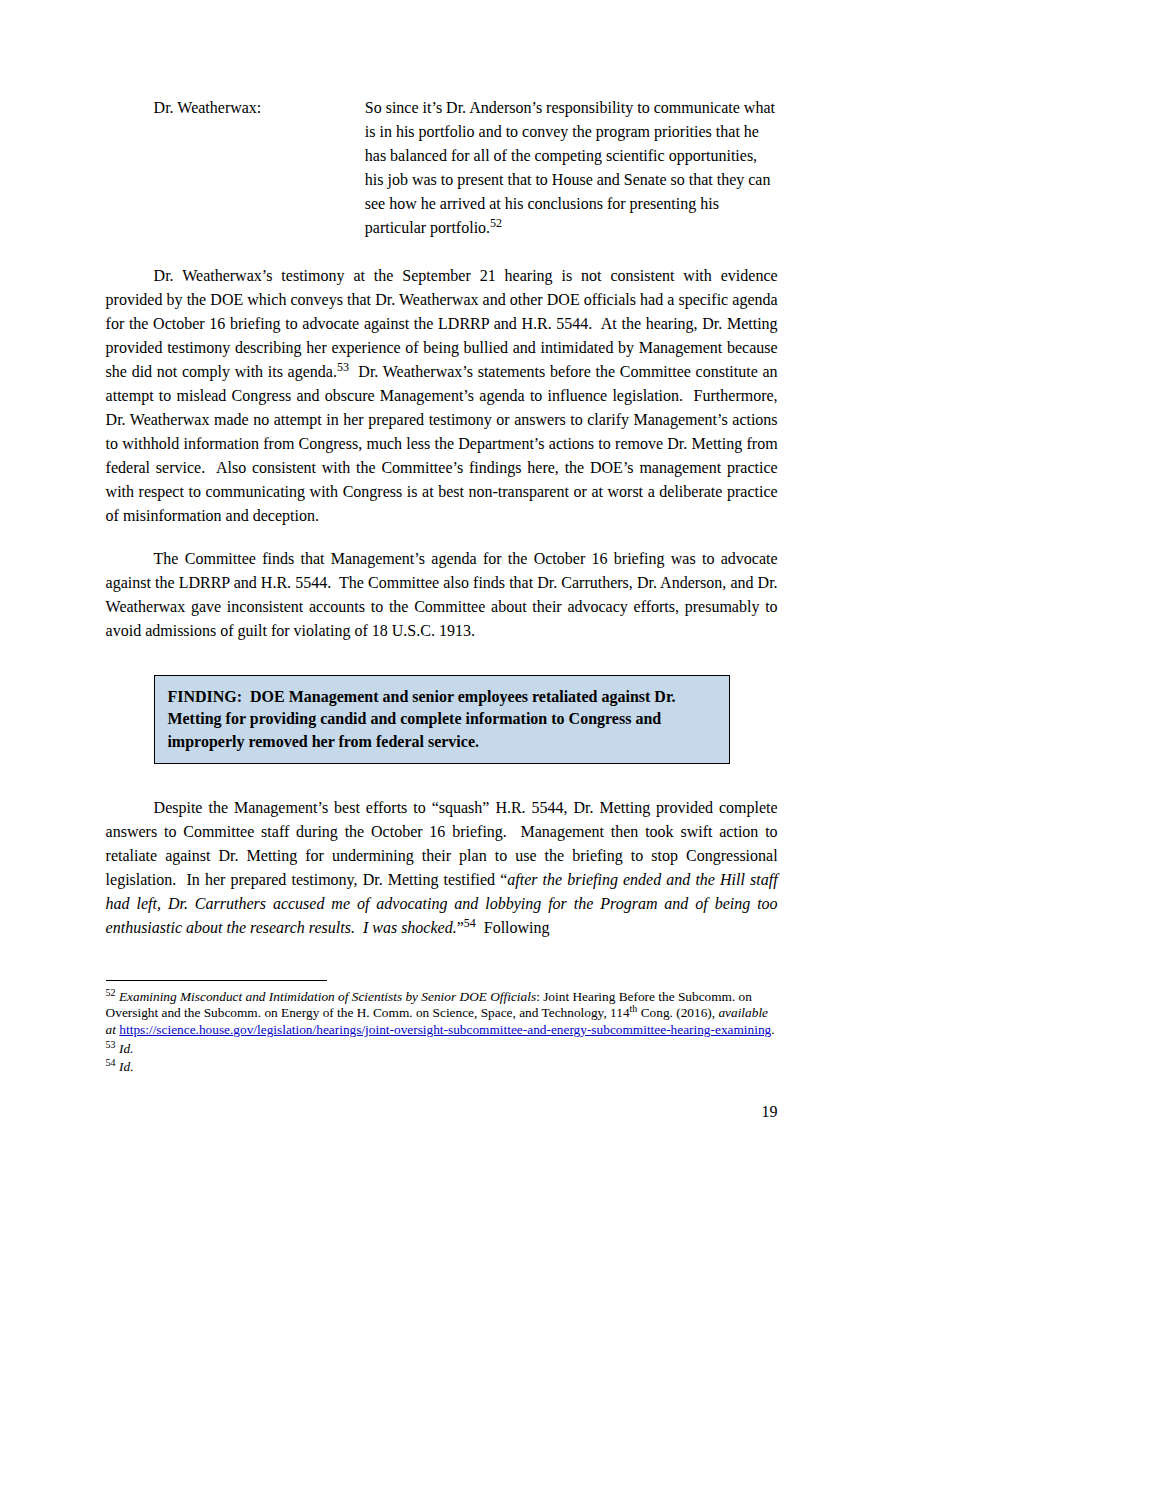Dr. Weatherwax:
So since it’s Dr. Anderson’s responsibility to communicate what is in his portfolio and to convey the program priorities that he has balanced for all of the competing scientific opportunities, his job was to present that to House and Senate so that they can see how he arrived at his conclusions for presenting his particular portfolio.52
Dr. Weatherwax’s testimony at the September 21 hearing is not consistent with evidence provided by the DOE which conveys that Dr. Weatherwax and other DOE officials had a specific agenda for the October 16 briefing to advocate against the LDRRP and H.R. 5544. At the hearing, Dr. Metting provided testimony describing her experience of being bullied and intimidated by Management because she did not comply with its agenda.53 Dr. Weatherwax’s statements before the Committee constitute an attempt to mislead Congress and obscure Management’s agenda to influence legislation. Furthermore, Dr. Weatherwax made no attempt in her prepared testimony or answers to clarify Management’s actions to withhold information from Congress, much less the Department’s actions to remove Dr. Metting from federal service. Also consistent with the Committee’s findings here, the DOE’s management practice with respect to communicating with Congress is at best non-transparent or at worst a deliberate practice of misinformation and deception.
The Committee finds that Management’s agenda for the October 16 briefing was to advocate against the LDRRP and H.R. 5544. The Committee also finds that Dr. Carruthers, Dr. Anderson, and Dr. Weatherwax gave inconsistent accounts to the Committee about their advocacy efforts, presumably to avoid admissions of guilt for violating of 18 U.S.C. 1913.
FINDING: DOE Management and senior employees retaliated against Dr. Metting for providing candid and complete information to Congress and improperly removed her from federal service.
Despite the Management’s best efforts to “squash” H.R. 5544, Dr. Metting provided complete answers to Committee staff during the October 16 briefing. Management then took swift action to retaliate against Dr. Metting for undermining their plan to use the briefing to stop Congressional legislation. In her prepared testimony, Dr. Metting testified “after the briefing ended and the Hill staff had left, Dr. Carruthers accused me of advocating and lobbying for the Program and of being too enthusiastic about the research results. I was shocked.”54 Following
52 Examining Misconduct and Intimidation of Scientists by Senior DOE Officials: Joint Hearing Before the Subcomm. on Oversight and the Subcomm. on Energy of the H. Comm. on Science, Space, and Technology, 114th Cong. (2016), available at https://science.house.gov/legislation/hearings/joint-oversight-subcommittee-and-energy-subcommittee-hearing-examining.
53 Id.
54 Id.
19